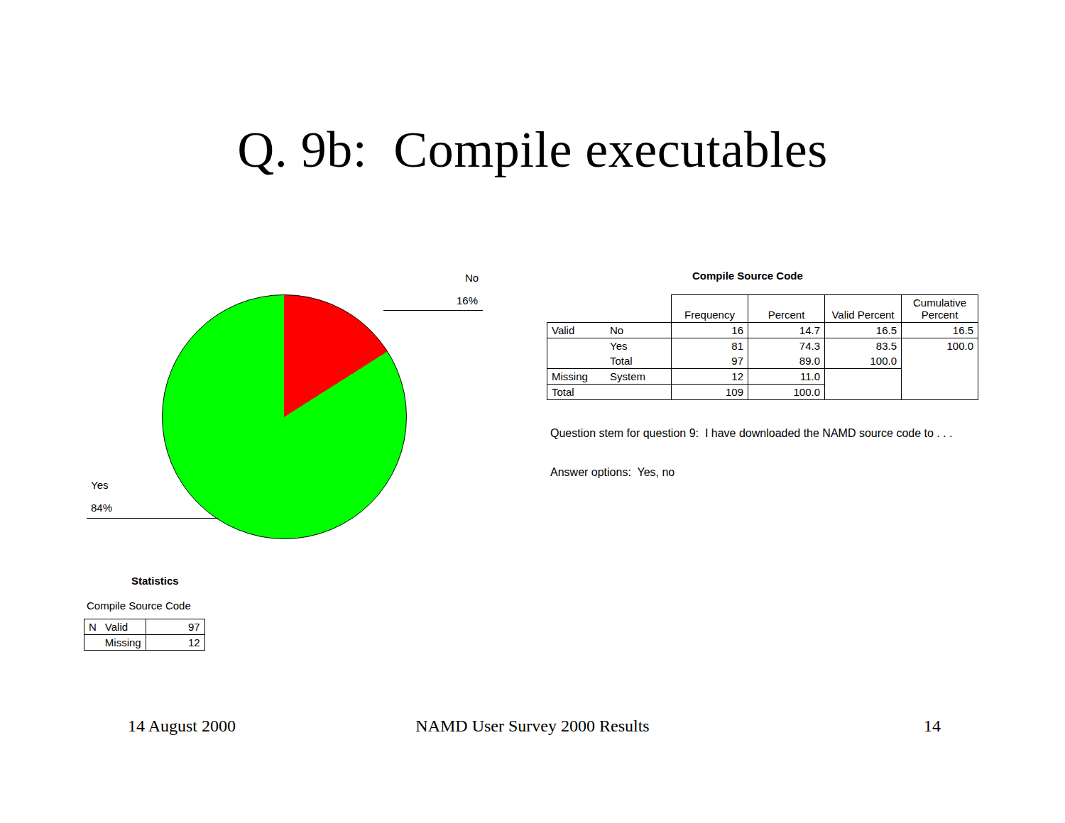Q. 9b: Compile executables
No
16%
Yes
84%
Statistics
Compile Source Code
| N | Valid | 97 |
| | Missing | 12 |
Compile Source Code
| | Frequency | Percent | Valid Percent | Cumulative Percent |
| Valid | No | 16 | 14.7 | 16.5 | 16.5 |
| | Yes | 81 | 74.3 | 83.5 | 100.0 |
| | Total | 97 | 89.0 | 100.0 | |
| Missing | System | 12 | 11.0 | | |
| Total | 109 | 100.0 | | |
Question stem for question 9: I have downloaded the NAMD source code to . . .
Answer options: Yes, no
14 August 2000
NAMD User Survey 2000 Results
14